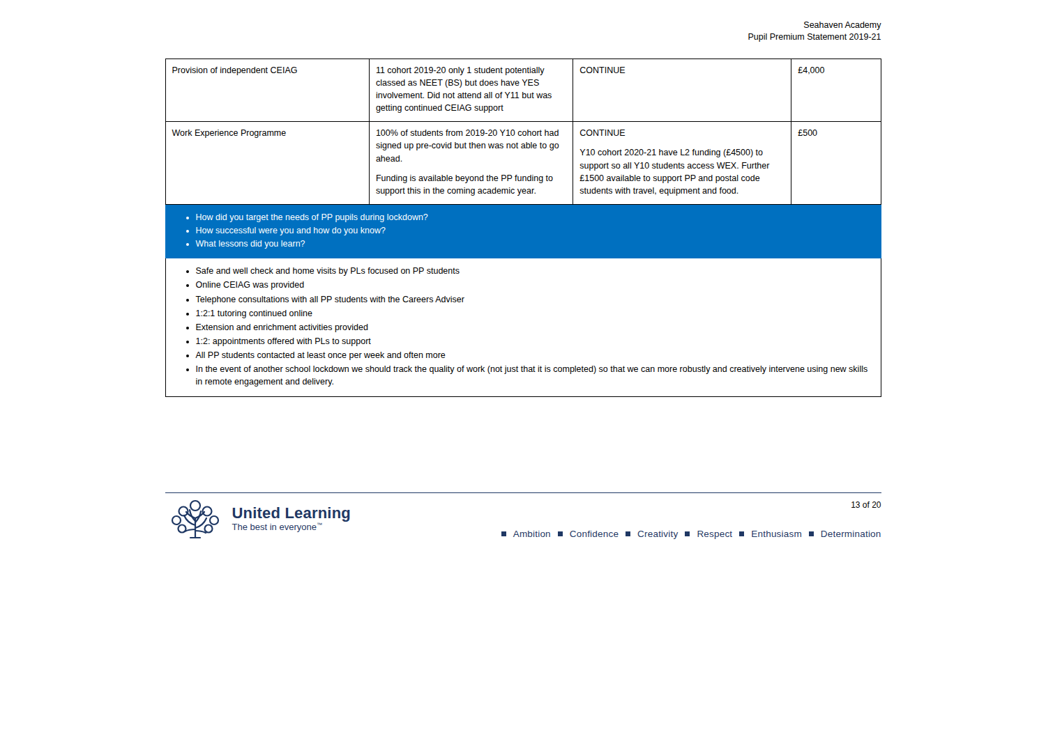Seahaven Academy
Pupil Premium Statement 2019-21
| Provision of independent CEIAG | 11 cohort 2019-20 only 1 student potentially classed as NEET (BS) but does have YES involvement. Did not attend all of Y11 but was getting continued CEIAG support | CONTINUE | £4,000 |
| Work Experience Programme | 100% of students from 2019-20 Y10 cohort had signed up pre-covid but then was not able to go ahead. Funding is available beyond the PP funding to support this in the coming academic year. | CONTINUE Y10 cohort 2020-21 have L2 funding (£4500) to support so all Y10 students access WEX. Further £1500 available to support PP and postal code students with travel, equipment and food. | £500 |
| How did you target the needs of PP pupils during lockdown? How successful were you and how do you know? What lessons did you learn? |
| Safe and well check and home visits by PLs focused on PP students Online CEIAG was provided Telephone consultations with all PP students with the Careers Adviser 1:2:1 tutoring continued online Extension and enrichment activities provided 1:2: appointments offered with PLs to support All PP students contacted at least once per week and often more In the event of another school lockdown we should track the quality of work (not just that it is completed) so that we can more robustly and creatively intervene using new skills in remote engagement and delivery. |
13 of 20
United Learning
The best in everyone™
Ambition Confidence Creativity Respect Enthusiasm Determination